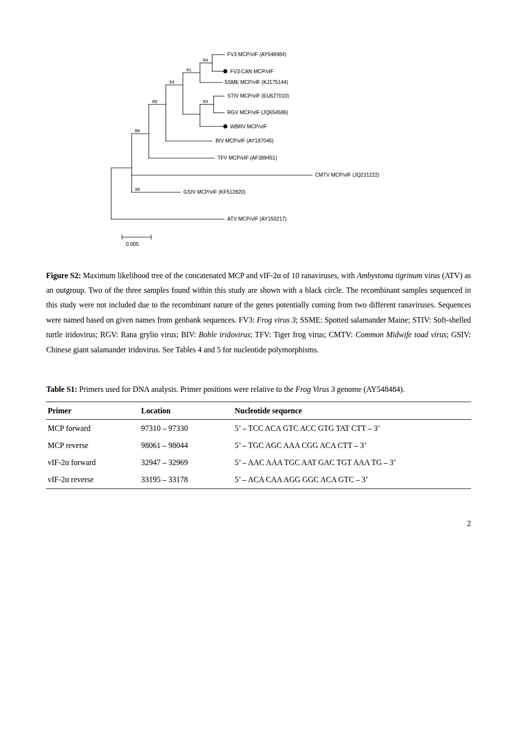FV3 MCP/vIF (AY548484) FV3-CAN MCP/vIF SSME MCP/vIF (KJ175144) STIV MCP/vIF (EU627010) RGV MCP/vIF (JQ654586) WBRV MCP/vIF BIV MCP/vIF (AY187046) TFV MCP/vIF (AF389451) CMTV MCP/vIF (JQ231222) GSIV MCP/vIF (KF512820) ATV MCP/vIF (AY150217) 94 61 93 93 85 98 38 0.005
Figure S2: Maximum likelihood tree of the concatenated MCP and vIF-2α of 10 ranaviruses, with Ambystoma tigrinum virus (ATV) as an outgroup. Two of the three samples found within this study are shown with a black circle. The recombinant samples sequenced in this study were not included due to the recombinant nature of the genes potentially coming from two different ranaviruses. Sequences were named based on given names from genbank sequences. FV3: Frog virus 3; SSME: Spotted salamander Maine; STIV: Soft-shelled turtle iridovirus; RGV: Rana grylio virus; BIV: Bohle iridovirus; TFV: Tiger frog virus; CMTV: Common Midwife toad virus; GSIV: Chinese giant salamander iridovirus. See Tables 4 and 5 for nucleotide polymorphisms.
Table S1: Primers used for DNA analysis. Primer positions were relative to the Frog Virus 3 genome (AY548484).
| Primer | Location | Nucleotide sequence |
| --- | --- | --- |
| MCP forward | 97310 – 97330 | 5’ – TCC ACA GTC ACC GTG TAT CTT – 3’ |
| MCP reverse | 98061 – 98044 | 5’ – TGC AGC AAA CGG ACA CTT – 3’ |
| vIF-2α forward | 32947 – 32969 | 5’ – AAC AAA TGC AAT GAC TGT AAA TG – 3’ |
| vIF-2α reverse | 33195 – 33178 | 5’ – ACA CAA AGG GGC ACA GTC – 3’ |
2